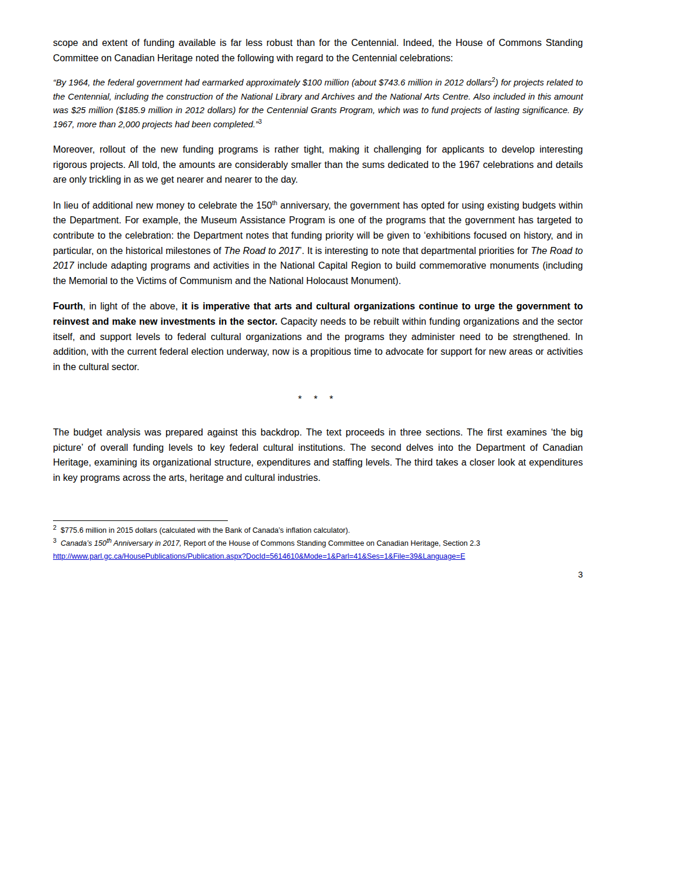scope and extent of funding available is far less robust than for the Centennial. Indeed, the House of Commons Standing Committee on Canadian Heritage noted the following with regard to the Centennial celebrations:
“By 1964, the federal government had earmarked approximately $100 million (about $743.6 million in 2012 dollars2) for projects related to the Centennial, including the construction of the National Library and Archives and the National Arts Centre. Also included in this amount was $25 million ($185.9 million in 2012 dollars) for the Centennial Grants Program, which was to fund projects of lasting significance. By 1967, more than 2,000 projects had been completed.”3
Moreover, rollout of the new funding programs is rather tight, making it challenging for applicants to develop interesting rigorous projects. All told, the amounts are considerably smaller than the sums dedicated to the 1967 celebrations and details are only trickling in as we get nearer and nearer to the day.
In lieu of additional new money to celebrate the 150th anniversary, the government has opted for using existing budgets within the Department. For example, the Museum Assistance Program is one of the programs that the government has targeted to contribute to the celebration: the Department notes that funding priority will be given to ‘exhibitions focused on history, and in particular, on the historical milestones of The Road to 2017’. It is interesting to note that departmental priorities for The Road to 2017 include adapting programs and activities in the National Capital Region to build commemorative monuments (including the Memorial to the Victims of Communism and the National Holocaust Monument).
Fourth, in light of the above, it is imperative that arts and cultural organizations continue to urge the government to reinvest and make new investments in the sector. Capacity needs to be rebuilt within funding organizations and the sector itself, and support levels to federal cultural organizations and the programs they administer need to be strengthened. In addition, with the current federal election underway, now is a propitious time to advocate for support for new areas or activities in the cultural sector.
* * *
The budget analysis was prepared against this backdrop. The text proceeds in three sections. The first examines ‘the big picture’ of overall funding levels to key federal cultural institutions. The second delves into the Department of Canadian Heritage, examining its organizational structure, expenditures and staffing levels. The third takes a closer look at expenditures in key programs across the arts, heritage and cultural industries.
2 $775.6 million in 2015 dollars (calculated with the Bank of Canada’s inflation calculator).
3 Canada’s 150th Anniversary in 2017, Report of the House of Commons Standing Committee on Canadian Heritage, Section 2.3
http://www.parl.gc.ca/HousePublications/Publication.aspx?DocId=5614610&Mode=1&Parl=41&Ses=1&File=39&Language=E
3